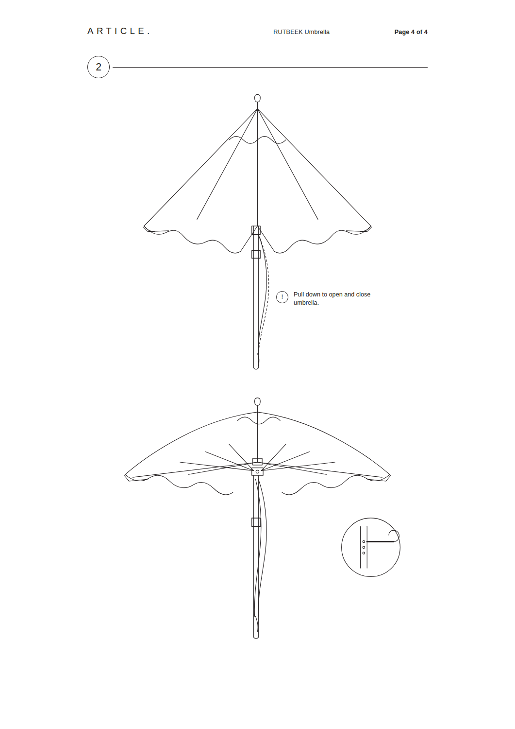ARTICLE.
RUTBEEK Umbrella
Page 4 of 4
2
!
Pull down to open and close umbrella.